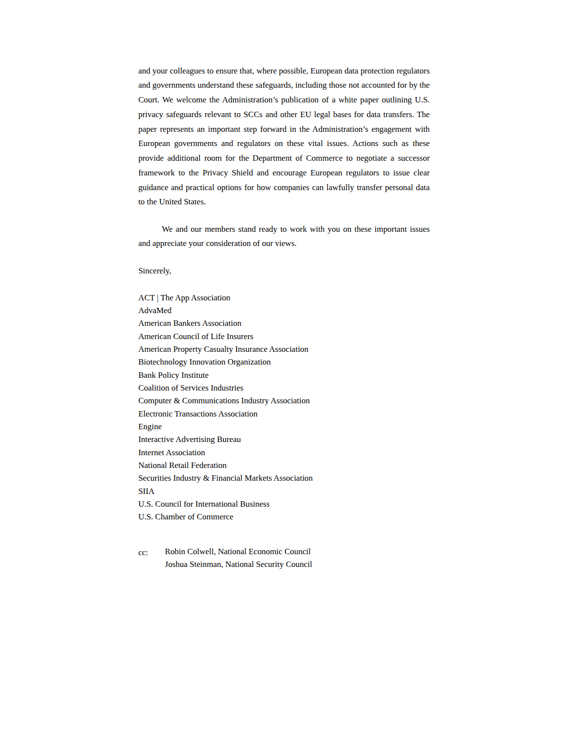and your colleagues to ensure that, where possible, European data protection regulators and governments understand these safeguards, including those not accounted for by the Court. We welcome the Administration’s publication of a white paper outlining U.S. privacy safeguards relevant to SCCs and other EU legal bases for data transfers. The paper represents an important step forward in the Administration’s engagement with European governments and regulators on these vital issues. Actions such as these provide additional room for the Department of Commerce to negotiate a successor framework to the Privacy Shield and encourage European regulators to issue clear guidance and practical options for how companies can lawfully transfer personal data to the United States.
We and our members stand ready to work with you on these important issues and appreciate your consideration of our views.
Sincerely,
ACT | The App Association
AdvaMed
American Bankers Association
American Council of Life Insurers
American Property Casualty Insurance Association
Biotechnology Innovation Organization
Bank Policy Institute
Coalition of Services Industries
Computer & Communications Industry Association
Electronic Transactions Association
Engine
Interactive Advertising Bureau
Internet Association
National Retail Federation
Securities Industry & Financial Markets Association
SIIA
U.S. Council for International Business
U.S. Chamber of Commerce
cc:
Robin Colwell, National Economic Council
Joshua Steinman, National Security Council